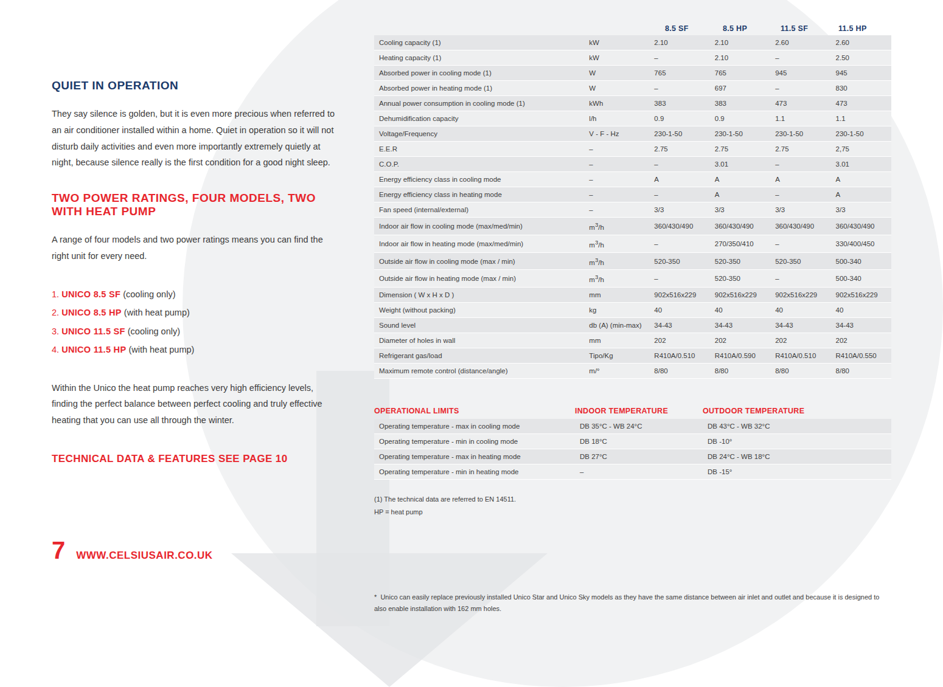QUIET IN OPERATION
They say silence is golden, but it is even more precious when referred to an air conditioner installed within a home. Quiet in operation so it will not disturb daily activities and even more importantly extremely quietly at night, because silence really is the first condition for a good night sleep.
TWO POWER RATINGS, FOUR MODELS, TWO WITH HEAT PUMP
A range of four models and two power ratings means you can find the right unit for every need.
1. UNICO 8.5 SF (cooling only)
2. UNICO 8.5 HP (with heat pump)
3. UNICO 11.5 SF (cooling only)
4. UNICO 11.5 HP (with heat pump)
Within the Unico the heat pump reaches very high efficiency levels, finding the perfect balance between perfect cooling and truly effective heating that you can use all through the winter.
TECHNICAL DATA & FEATURES SEE PAGE 10
7
WWW.CELSIUSAIR.CO.UK
8.5 SF
8.5 HP
11.5 SF
11.5 HP
| Cooling capacity (1) | kW | 2.10 | 2.10 | 2.60 | 2.60 |
| Heating capacity (1) | kW | – | 2.10 | – | 2.50 |
| Absorbed power in cooling mode (1) | W | 765 | 765 | 945 | 945 |
| Absorbed power in heating mode (1) | W | – | 697 | – | 830 |
| Annual power consumption in cooling mode (1) | kWh | 383 | 383 | 473 | 473 |
| Dehumidification capacity | l/h | 0.9 | 0.9 | 1.1 | 1.1 |
| Voltage/Frequency | V - F - Hz | 230-1-50 | 230-1-50 | 230-1-50 | 230-1-50 |
| E.E.R | – | 2.75 | 2.75 | 2.75 | 2,75 |
| C.O.P. | – | – | 3.01 | – | 3.01 |
| Energy efficiency class in cooling mode | – | A | A | A | A |
| Energy efficiency class in heating mode | – | – | A | – | A |
| Fan speed (internal/external) | – | 3/3 | 3/3 | 3/3 | 3/3 |
| Indoor air flow in cooling mode (max/med/min) | m 3 /h | 360/430/490 | 360/430/490 | 360/430/490 | 360/430/490 |
| Indoor air flow in heating mode (max/med/min) | m 3 /h | – | 270/350/410 | – | 330/400/450 |
| Outside air flow in cooling mode (max / min) | m 3 /h | 520-350 | 520-350 | 520-350 | 500-340 |
| Outside air flow in heating mode (max / min) | m 3 /h | – | 520-350 | – | 500-340 |
| Dimension ( W x H x D ) | mm | 902x516x229 | 902x516x229 | 902x516x229 | 902x516x229 |
| Weight (without packing) | kg | 40 | 40 | 40 | 40 |
| Sound level | db (A) (min-max) | 34-43 | 34-43 | 34-43 | 34-43 |
| Diameter of holes in wall | mm | 202 | 202 | 202 | 202 |
| Refrigerant gas/load | Tipo/Kg | R410A/0.510 | R410A/0.590 | R410A/0.510 | R410A/0.550 |
| Maximum remote control (distance/angle) | m/° | 8/80 | 8/80 | 8/80 | 8/80 |
OPERATIONAL LIMITS
INDOOR TEMPERATURE
OUTDOOR TEMPERATURE
| Operating temperature - max in cooling mode | DB 35°C - WB 24°C | DB 43°C - WB 32°C |
| Operating temperature - min in cooling mode | DB 18°C | DB -10° |
| Operating temperature - max in heating mode | DB 27°C | DB 24°C - WB 18°C |
| Operating temperature - min in heating mode | – | DB -15° |
(1) The technical data are referred to EN 14511.
HP = heat pump
* Unico can easily replace previously installed Unico Star and Unico Sky models as they have the same distance between air inlet and outlet and because it is designed to also enable installation with 162 mm holes.